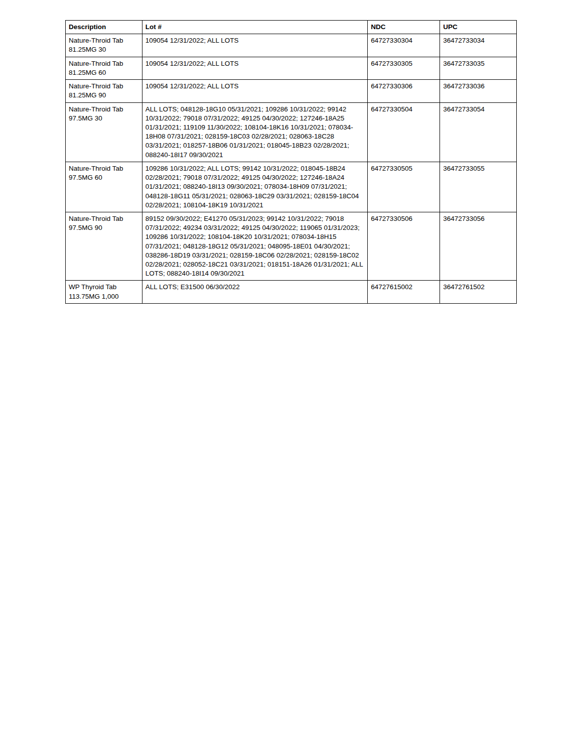| Description | Lot # | NDC | UPC |
| --- | --- | --- | --- |
| Nature-Throid Tab 81.25MG 30 | 109054 12/31/2022; ALL LOTS | 64727330304 | 36472733034 |
| Nature-Throid Tab 81.25MG 60 | 109054 12/31/2022; ALL LOTS | 64727330305 | 36472733035 |
| Nature-Throid Tab 81.25MG 90 | 109054 12/31/2022; ALL LOTS | 64727330306 | 36472733036 |
| Nature-Throid Tab 97.5MG 30 | ALL LOTS; 048128-18G10 05/31/2021; 109286 10/31/2022; 99142 10/31/2022; 79018 07/31/2022; 49125 04/30/2022; 127246-18A25 01/31/2021; 119109 11/30/2022; 108104-18K16 10/31/2021; 078034-18H08 07/31/2021; 028159-18C03 02/28/2021; 028063-18C28 03/31/2021; 018257-18B06 01/31/2021; 018045-18B23 02/28/2021; 088240-18I17 09/30/2021 | 64727330504 | 36472733054 |
| Nature-Throid Tab 97.5MG 60 | 109286 10/31/2022; ALL LOTS; 99142 10/31/2022; 018045-18B24 02/28/2021; 79018 07/31/2022; 49125 04/30/2022; 127246-18A24 01/31/2021; 088240-18I13 09/30/2021; 078034-18H09 07/31/2021; 048128-18G11 05/31/2021; 028063-18C29 03/31/2021; 028159-18C04 02/28/2021; 108104-18K19 10/31/2021 | 64727330505 | 36472733055 |
| Nature-Throid Tab 97.5MG 90 | 89152 09/30/2022; E41270 05/31/2023; 99142 10/31/2022; 79018 07/31/2022; 49234 03/31/2022; 49125 04/30/2022; 119065 01/31/2023; 109286 10/31/2022; 108104-18K20 10/31/2021; 078034-18H15 07/31/2021; 048128-18G12 05/31/2021; 048095-18E01 04/30/2021; 038286-18D19 03/31/2021; 028159-18C06 02/28/2021; 028159-18C02 02/28/2021; 028052-18C21 03/31/2021; 018151-18A26 01/31/2021; ALL LOTS; 088240-18I14 09/30/2021 | 64727330506 | 36472733056 |
| WP Thyroid Tab 113.75MG 1,000 | ALL LOTS; E31500 06/30/2022 | 64727615002 | 36472761502 |